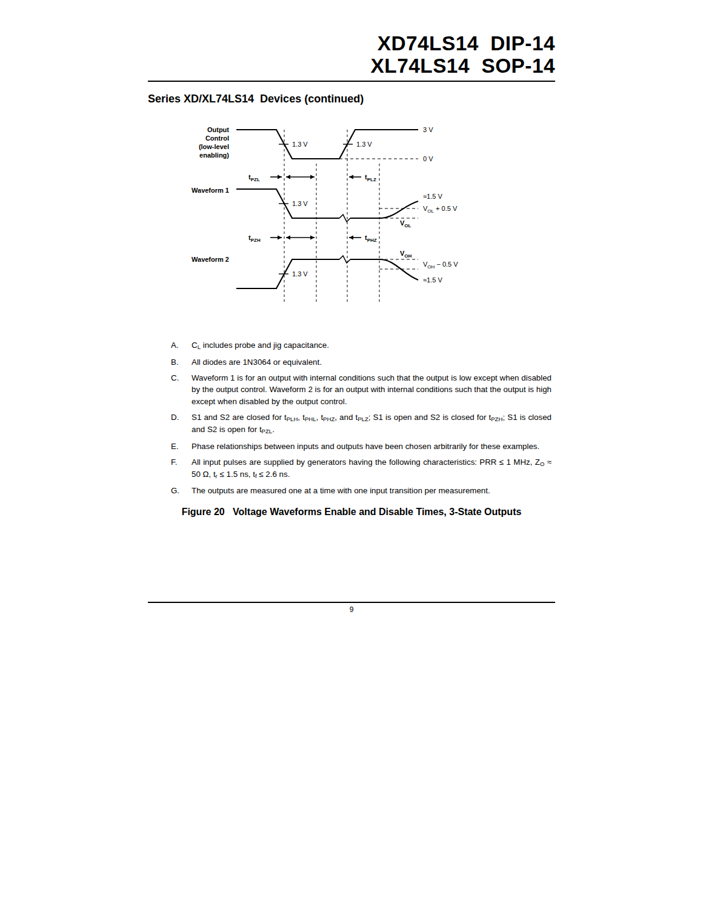XD74LS14 DIP-14
XL74LS14 SOP-14
Series XD/XL74LS14 Devices (continued)
Output Control (low-level enabling) 3 V 0 V 1.3 V 1.3 V tPZL tPLZ Waveform 1 1.3 V ≈1.5 V VOL + 0.5 V VOL tPZH tPHZ Waveform 2 1.3 V VOH VOH − 0.5 V ≈1.5 V
A. CL includes probe and jig capacitance.
B. All diodes are 1N3064 or equivalent.
C. Waveform 1 is for an output with internal conditions such that the output is low except when disabled by the output control. Waveform 2 is for an output with internal conditions such that the output is high except when disabled by the output control.
D. S1 and S2 are closed for tPLH, tPHL, tPHZ, and tPLZ; S1 is open and S2 is closed for tPZH; S1 is closed and S2 is open for tPZL.
E. Phase relationships between inputs and outputs have been chosen arbitrarily for these examples.
F. All input pulses are supplied by generators having the following characteristics: PRR ≤ 1 MHz, ZO ≈ 50 Ω, tr ≤ 1.5 ns, tf ≤ 2.6 ns.
G. The outputs are measured one at a time with one input transition per measurement.
Figure 20 Voltage Waveforms Enable and Disable Times, 3-State Outputs
9